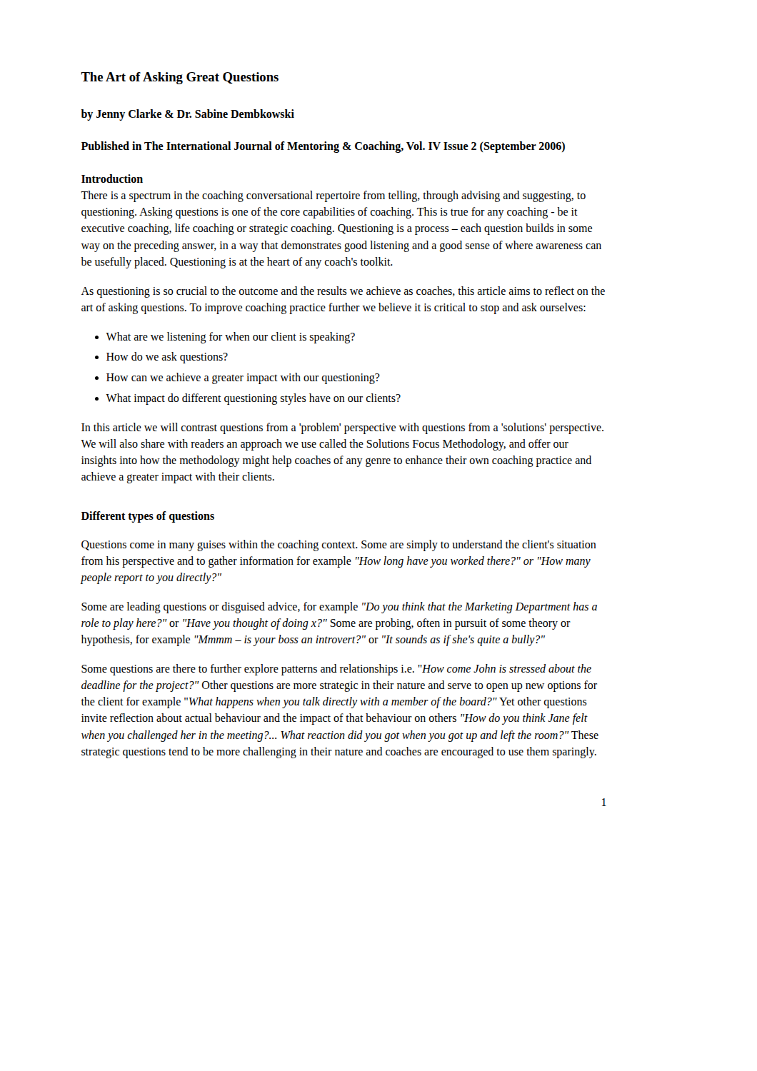The Art of Asking Great Questions
by Jenny Clarke & Dr. Sabine Dembkowski
Published in The International Journal of Mentoring & Coaching, Vol. IV Issue 2 (September 2006)
Introduction
There is a spectrum in the coaching conversational repertoire from telling, through advising and suggesting, to questioning. Asking questions is one of the core capabilities of coaching. This is true for any coaching - be it executive coaching, life coaching or strategic coaching. Questioning is a process – each question builds in some way on the preceding answer, in a way that demonstrates good listening and a good sense of where awareness can be usefully placed. Questioning is at the heart of any coach's toolkit.
As questioning is so crucial to the outcome and the results we achieve as coaches, this article aims to reflect on the art of asking questions. To improve coaching practice further we believe it is critical to stop and ask ourselves:
What are we listening for when our client is speaking?
How do we ask questions?
How can we achieve a greater impact with our questioning?
What impact do different questioning styles have on our clients?
In this article we will contrast questions from a 'problem' perspective with questions from a 'solutions' perspective. We will also share with readers an approach we use called the Solutions Focus Methodology, and offer our insights into how the methodology might help coaches of any genre to enhance their own coaching practice and achieve a greater impact with their clients.
Different types of questions
Questions come in many guises within the coaching context. Some are simply to understand the client's situation from his perspective and to gather information for example "How long have you worked there?" or "How many people report to you directly?"
Some are leading questions or disguised advice, for example "Do you think that the Marketing Department has a role to play here?" or "Have you thought of doing x?" Some are probing, often in pursuit of some theory or hypothesis, for example "Mmmm – is your boss an introvert?" or "It sounds as if she's quite a bully?"
Some questions are there to further explore patterns and relationships i.e. "How come John is stressed about the deadline for the project?" Other questions are more strategic in their nature and serve to open up new options for the client for example "What happens when you talk directly with a member of the board?" Yet other questions invite reflection about actual behaviour and the impact of that behaviour on others "How do you think Jane felt when you challenged her in the meeting?... What reaction did you got when you got up and left the room?" These strategic questions tend to be more challenging in their nature and coaches are encouraged to use them sparingly.
1